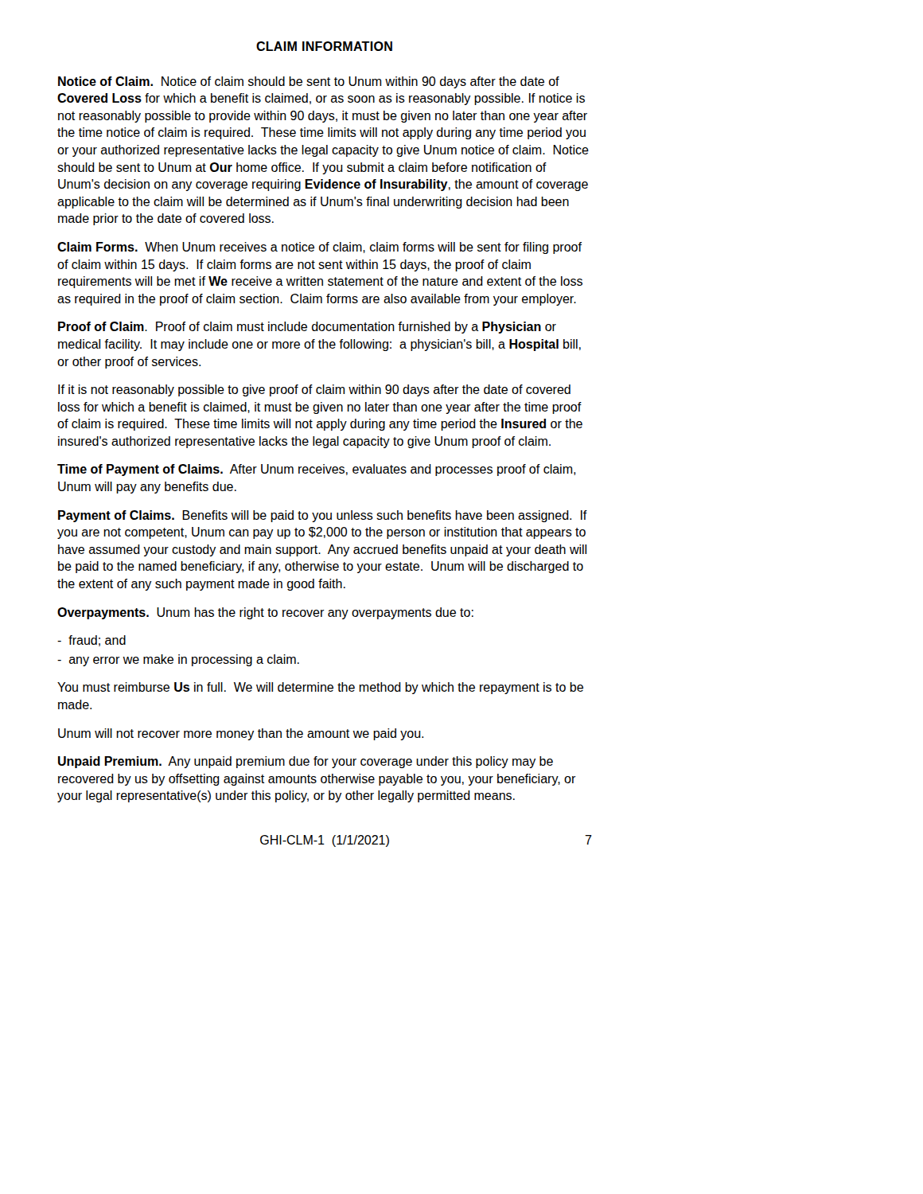CLAIM INFORMATION
Notice of Claim. Notice of claim should be sent to Unum within 90 days after the date of Covered Loss for which a benefit is claimed, or as soon as is reasonably possible. If notice is not reasonably possible to provide within 90 days, it must be given no later than one year after the time notice of claim is required. These time limits will not apply during any time period you or your authorized representative lacks the legal capacity to give Unum notice of claim. Notice should be sent to Unum at Our home office. If you submit a claim before notification of Unum's decision on any coverage requiring Evidence of Insurability, the amount of coverage applicable to the claim will be determined as if Unum's final underwriting decision had been made prior to the date of covered loss.
Claim Forms. When Unum receives a notice of claim, claim forms will be sent for filing proof of claim within 15 days. If claim forms are not sent within 15 days, the proof of claim requirements will be met if We receive a written statement of the nature and extent of the loss as required in the proof of claim section. Claim forms are also available from your employer.
Proof of Claim. Proof of claim must include documentation furnished by a Physician or medical facility. It may include one or more of the following: a physician's bill, a Hospital bill, or other proof of services.
If it is not reasonably possible to give proof of claim within 90 days after the date of covered loss for which a benefit is claimed, it must be given no later than one year after the time proof of claim is required. These time limits will not apply during any time period the Insured or the insured's authorized representative lacks the legal capacity to give Unum proof of claim.
Time of Payment of Claims. After Unum receives, evaluates and processes proof of claim, Unum will pay any benefits due.
Payment of Claims. Benefits will be paid to you unless such benefits have been assigned. If you are not competent, Unum can pay up to $2,000 to the person or institution that appears to have assumed your custody and main support. Any accrued benefits unpaid at your death will be paid to the named beneficiary, if any, otherwise to your estate. Unum will be discharged to the extent of any such payment made in good faith.
Overpayments. Unum has the right to recover any overpayments due to:
- fraud; and
- any error we make in processing a claim.
You must reimburse Us in full. We will determine the method by which the repayment is to be made.
Unum will not recover more money than the amount we paid you.
Unpaid Premium. Any unpaid premium due for your coverage under this policy may be recovered by us by offsetting against amounts otherwise payable to you, your beneficiary, or your legal representative(s) under this policy, or by other legally permitted means.
GHI-CLM-1 (1/1/2021) 7